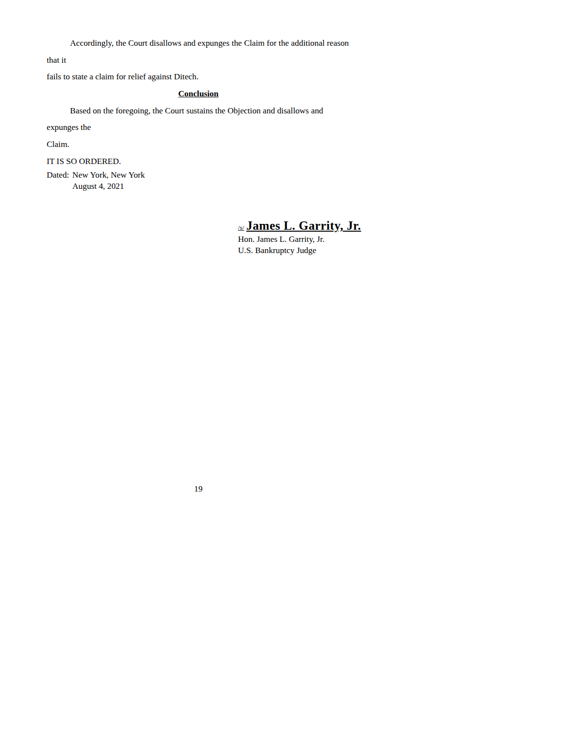Accordingly, the Court disallows and expunges the Claim for the additional reason that it
fails to state a claim for relief against Ditech.
Conclusion
Based on the foregoing, the Court sustains the Objection and disallows and expunges the
Claim.
IT IS SO ORDERED.
Dated: New York, New York
August 4, 2021
/s/ James L. Garrity, Jr.
Hon. James L. Garrity, Jr.
U.S. Bankruptcy Judge
19